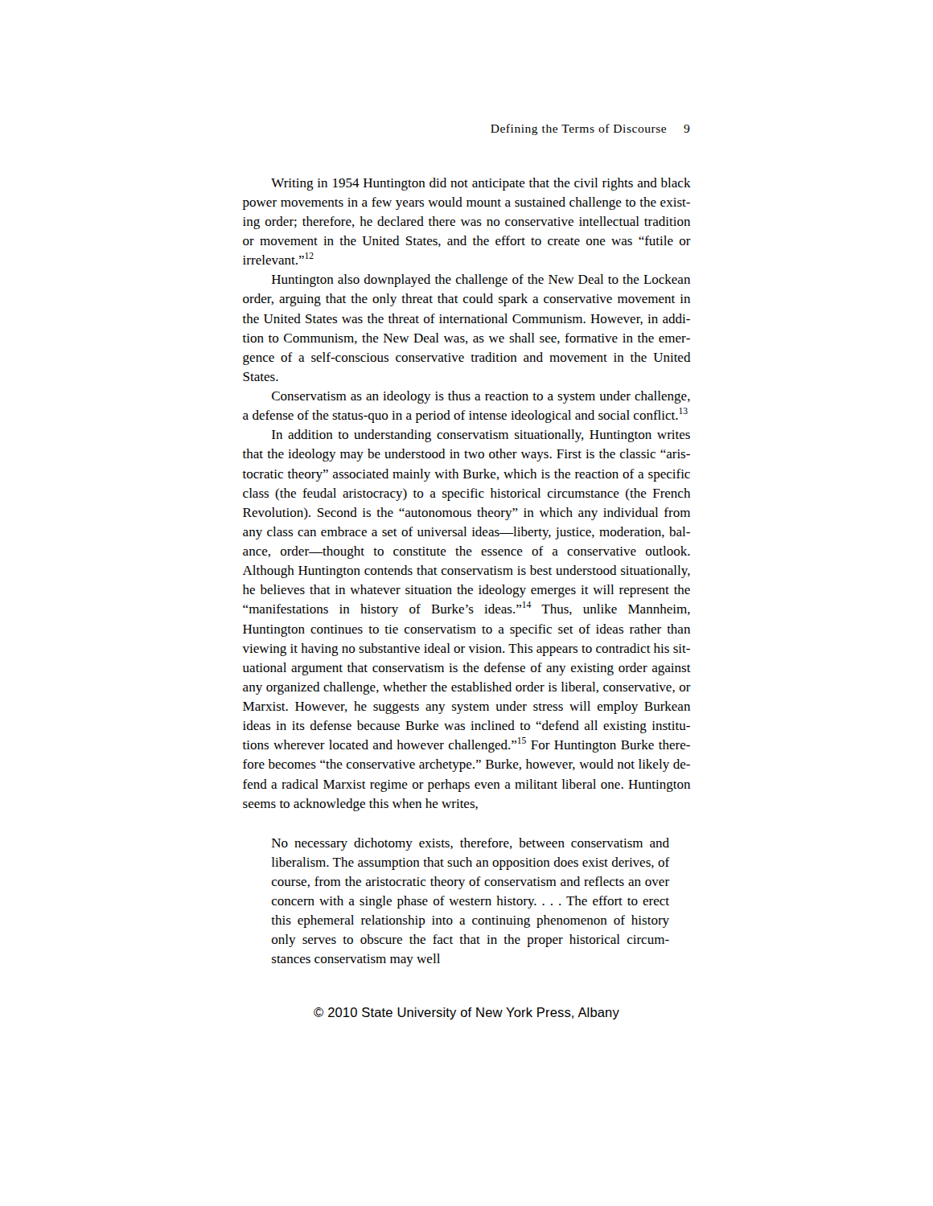Defining the Terms of Discourse9
Writing in 1954 Huntington did not anticipate that the civil rights and black power movements in a few years would mount a sustained challenge to the existing order; therefore, he declared there was no conservative intellectual tradition or movement in the United States, and the effort to create one was “futile or irrelevant.”12
Huntington also downplayed the challenge of the New Deal to the Lockean order, arguing that the only threat that could spark a conservative movement in the United States was the threat of international Communism. However, in addition to Communism, the New Deal was, as we shall see, formative in the emergence of a self-conscious conservative tradition and movement in the United States.
Conservatism as an ideology is thus a reaction to a system under challenge, a defense of the status-quo in a period of intense ideological and social conflict.13
In addition to understanding conservatism situationally, Huntington writes that the ideology may be understood in two other ways. First is the classic “aristocratic theory” associated mainly with Burke, which is the reaction of a specific class (the feudal aristocracy) to a specific historical circumstance (the French Revolution). Second is the “autonomous theory” in which any individual from any class can embrace a set of universal ideas—liberty, justice, moderation, balance, order—thought to constitute the essence of a conservative outlook. Although Huntington contends that conservatism is best understood situationally, he believes that in whatever situation the ideology emerges it will represent the “manifestations in history of Burke’s ideas.”14 Thus, unlike Mannheim, Huntington continues to tie conservatism to a specific set of ideas rather than viewing it having no substantive ideal or vision. This appears to contradict his situational argument that conservatism is the defense of any existing order against any organized challenge, whether the established order is liberal, conservative, or Marxist. However, he suggests any system under stress will employ Burkean ideas in its defense because Burke was inclined to “defend all existing institutions wherever located and however challenged.”15 For Huntington Burke therefore becomes “the conservative archetype.” Burke, however, would not likely defend a radical Marxist regime or perhaps even a militant liberal one. Huntington seems to acknowledge this when he writes,
No necessary dichotomy exists, therefore, between conservatism and liberalism. The assumption that such an opposition does exist derives, of course, from the aristocratic theory of conservatism and reflects an over concern with a single phase of western history. . . . The effort to erect this ephemeral relationship into a continuing phenomenon of history only serves to obscure the fact that in the proper historical circumstances conservatism may well
© 2010 State University of New York Press, Albany